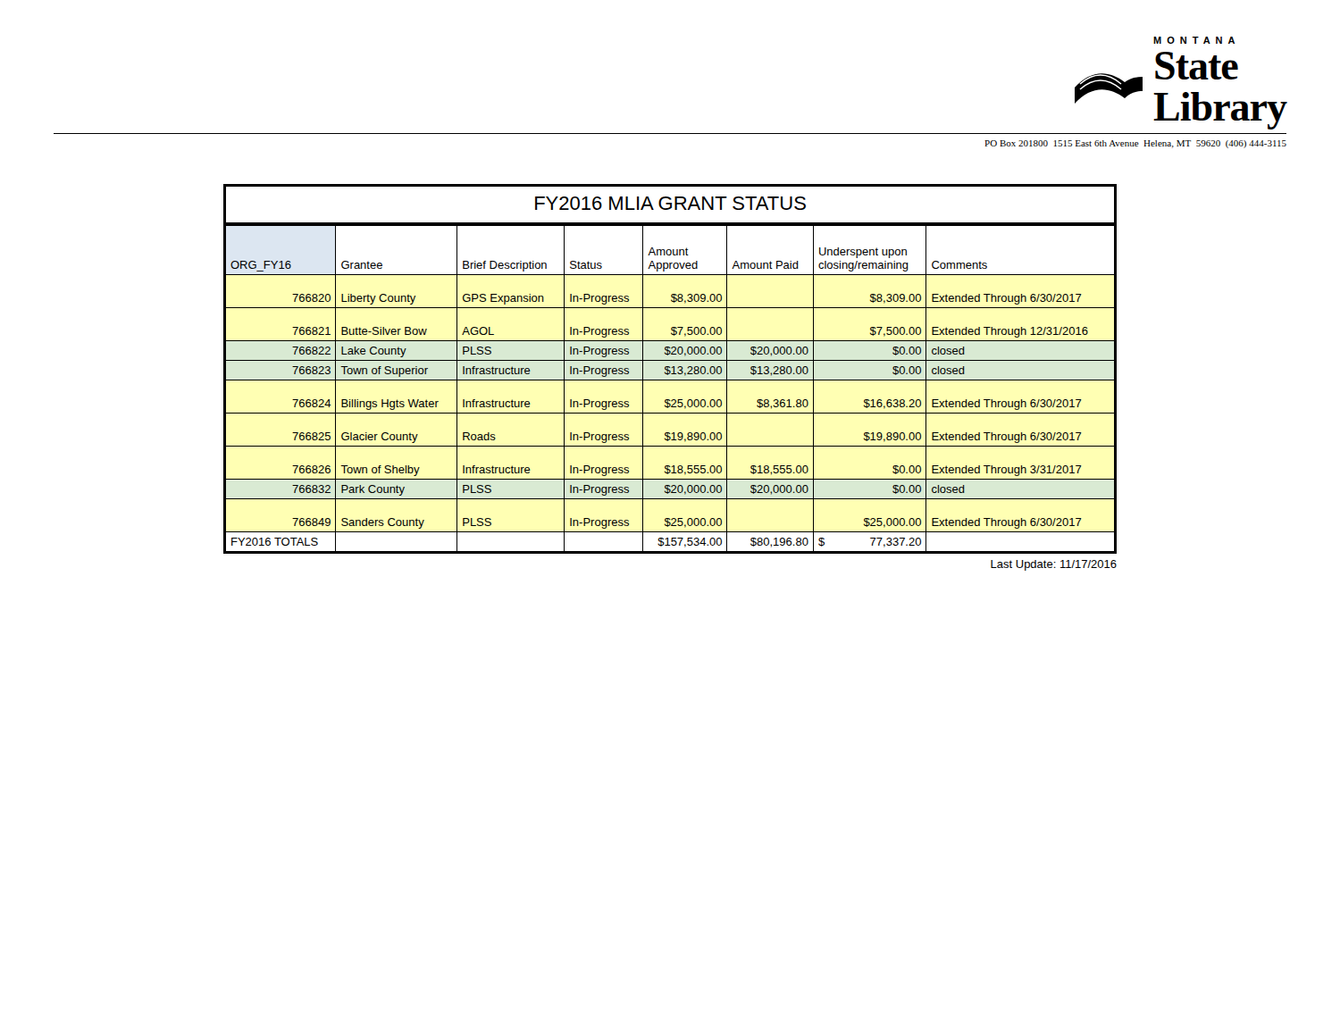MONTANA
State
Library
PO Box 201800 1515 East 6th Avenue Helena, MT 59620 (406) 444-3115
FY2016 MLIA GRANT STATUS
| ORG_FY16 | Grantee | Brief Description | Status | Amount Approved | Amount Paid | Underspent upon closing/remaining | Comments |
| --- | --- | --- | --- | --- | --- | --- | --- |
| 766820 | Liberty County | GPS Expansion | In-Progress | $8,309.00 | | $8,309.00 | Extended Through 6/30/2017 |
| 766821 | Butte-Silver Bow | AGOL | In-Progress | $7,500.00 | | $7,500.00 | Extended Through 12/31/2016 |
| 766822 | Lake County | PLSS | In-Progress | $20,000.00 | $20,000.00 | $0.00 | closed |
| 766823 | Town of Superior | Infrastructure | In-Progress | $13,280.00 | $13,280.00 | $0.00 | closed |
| 766824 | Billings Hgts Water | Infrastructure | In-Progress | $25,000.00 | $8,361.80 | $16,638.20 | Extended Through 6/30/2017 |
| 766825 | Glacier County | Roads | In-Progress | $19,890.00 | | $19,890.00 | Extended Through 6/30/2017 |
| 766826 | Town of Shelby | Infrastructure | In-Progress | $18,555.00 | $18,555.00 | $0.00 | Extended Through 3/31/2017 |
| 766832 | Park County | PLSS | In-Progress | $20,000.00 | $20,000.00 | $0.00 | closed |
| 766849 | Sanders County | PLSS | In-Progress | $25,000.00 | | $25,000.00 | Extended Through 6/30/2017 |
| FY2016 TOTALS | | | | $157,534.00 | $80,196.80 | $ 77,337.20 | |
Last Update: 11/17/2016